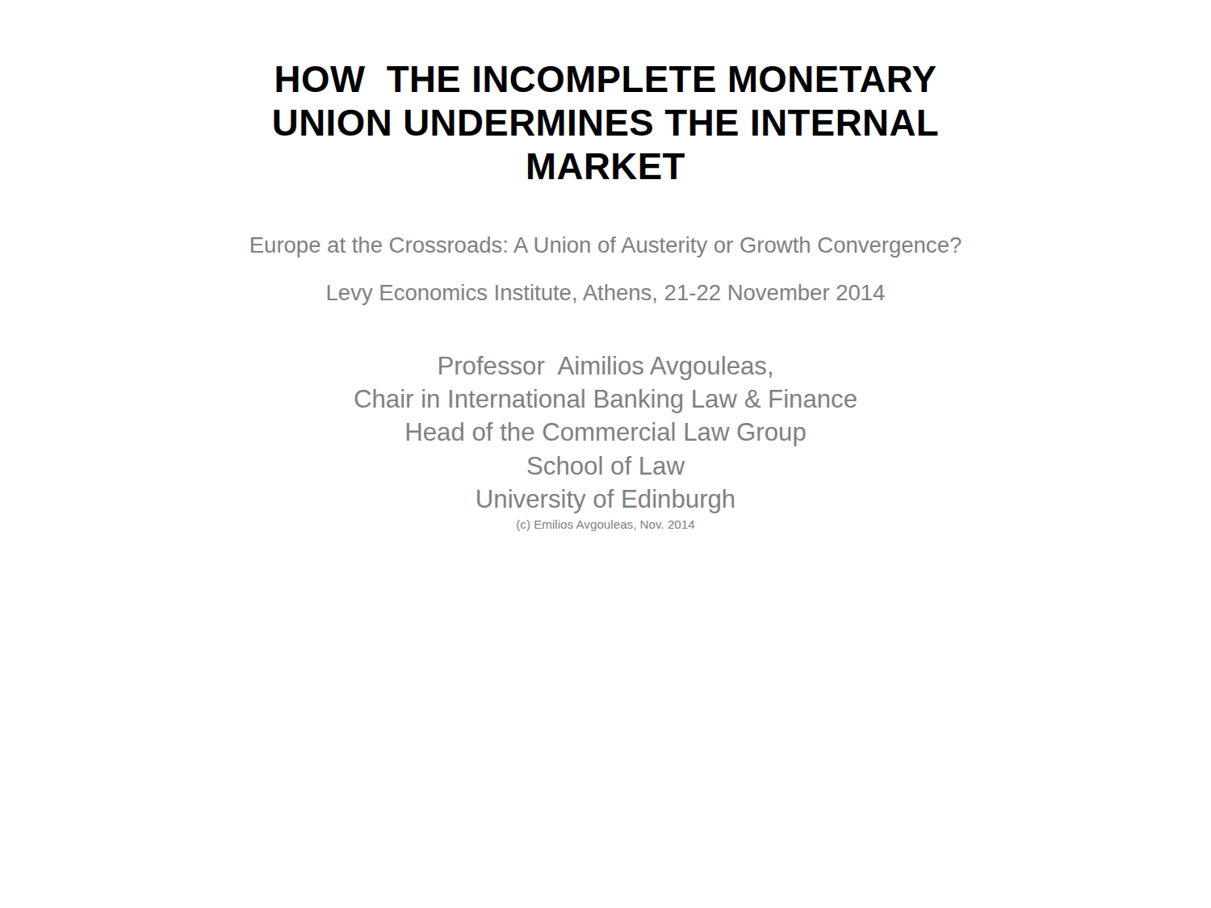How the Incomplete Monetary Union Undermines the Internal Market
Europe at the Crossroads: A Union of Austerity or Growth Convergence?
Levy Economics Institute, Athens, 21-22 November 2014
Professor Aimilios Avgouleas, Chair in International Banking Law & Finance Head of the Commercial Law Group School of Law
University of Edinburgh
(c) Emilios Avgouleas, Nov. 2014